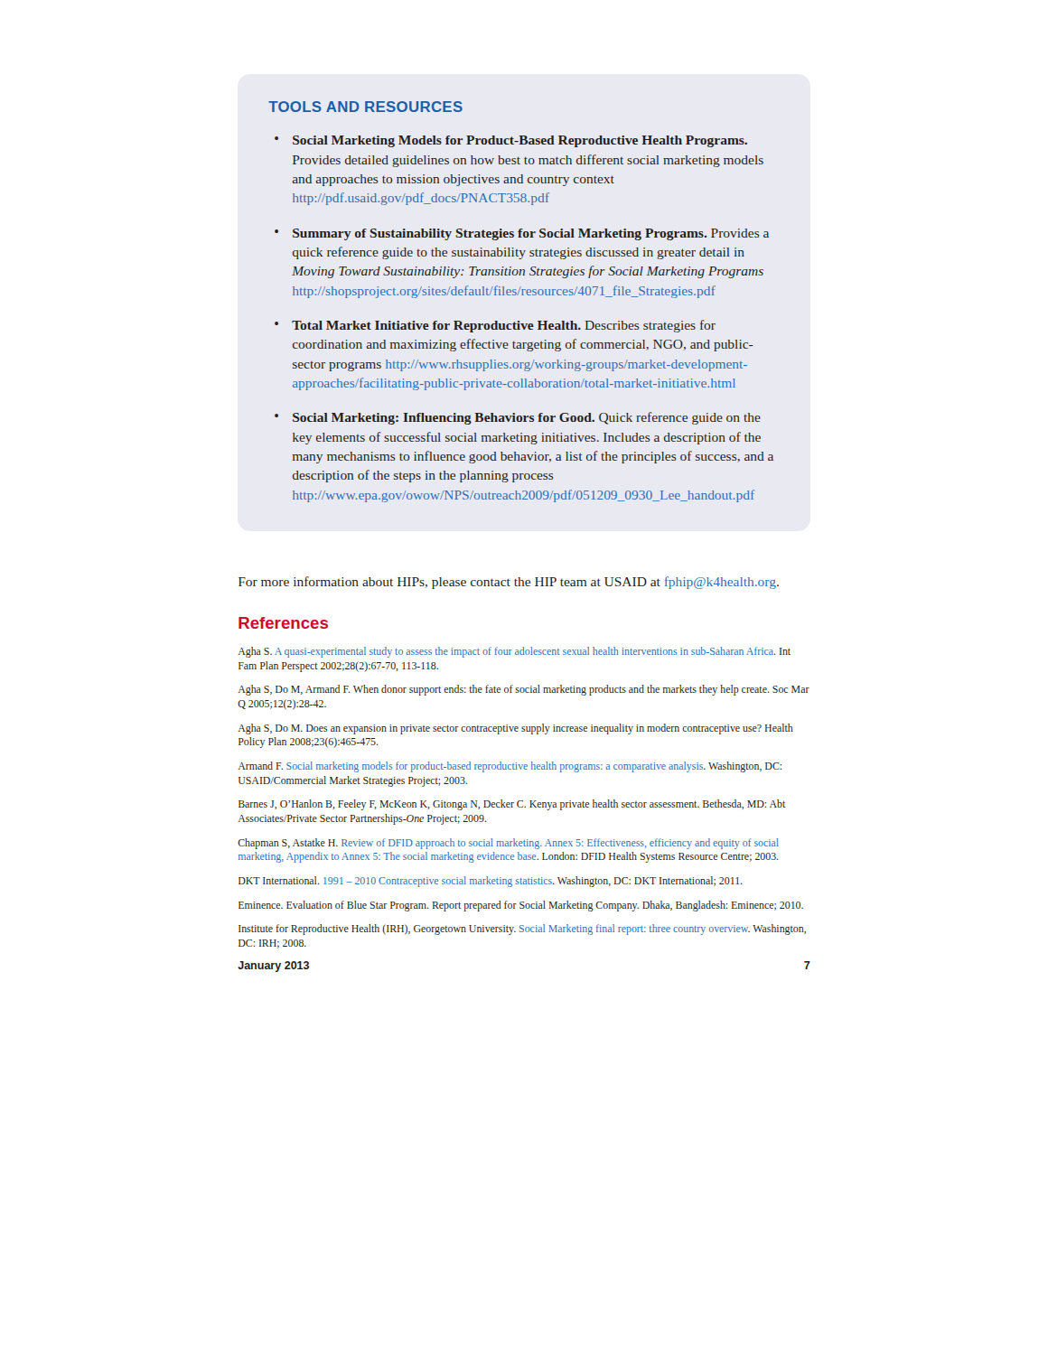Tools and Resources
Social Marketing Models for Product-Based Reproductive Health Programs. Provides detailed guidelines on how best to match different social marketing models and approaches to mission objectives and country context http://pdf.usaid.gov/pdf_docs/PNACT358.pdf
Summary of Sustainability Strategies for Social Marketing Programs. Provides a quick reference guide to the sustainability strategies discussed in greater detail in Moving Toward Sustainability: Transition Strategies for Social Marketing Programs http://shopsproject.org/sites/default/files/resources/4071_file_Strategies.pdf
Total Market Initiative for Reproductive Health. Describes strategies for coordination and maximizing effective targeting of commercial, NGO, and public-sector programs http://www.rhsupplies.org/working-groups/market-development-approaches/facilitating-public-private-collaboration/total-market-initiative.html
Social Marketing: Influencing Behaviors for Good. Quick reference guide on the key elements of successful social marketing initiatives. Includes a description of the many mechanisms to influence good behavior, a list of the principles of success, and a description of the steps in the planning process http://www.epa.gov/owow/NPS/outreach2009/pdf/051209_0930_Lee_handout.pdf
For more information about HIPs, please contact the HIP team at USAID at fphip@k4health.org.
References
Agha S. A quasi-experimental study to assess the impact of four adolescent sexual health interventions in sub-Saharan Africa. Int Fam Plan Perspect 2002;28(2):67-70, 113-118.
Agha S, Do M, Armand F. When donor support ends: the fate of social marketing products and the markets they help create. Soc Mar Q 2005;12(2):28-42.
Agha S, Do M. Does an expansion in private sector contraceptive supply increase inequality in modern contraceptive use? Health Policy Plan 2008;23(6):465-475.
Armand F. Social marketing models for product-based reproductive health programs: a comparative analysis. Washington, DC: USAID/Commercial Market Strategies Project; 2003.
Barnes J, O’Hanlon B, Feeley F, McKeon K, Gitonga N, Decker C. Kenya private health sector assessment. Bethesda, MD: Abt Associates/Private Sector Partnerships-One Project; 2009.
Chapman S, Astatke H. Review of DFID approach to social marketing. Annex 5: Effectiveness, efficiency and equity of social marketing, Appendix to Annex 5: The social marketing evidence base. London: DFID Health Systems Resource Centre; 2003.
DKT International. 1991 – 2010 Contraceptive social marketing statistics. Washington, DC: DKT International; 2011.
Eminence. Evaluation of Blue Star Program. Report prepared for Social Marketing Company. Dhaka, Bangladesh: Eminence; 2010.
Institute for Reproductive Health (IRH), Georgetown University. Social Marketing final report: three country overview. Washington, DC: IRH; 2008.
January 2013 7